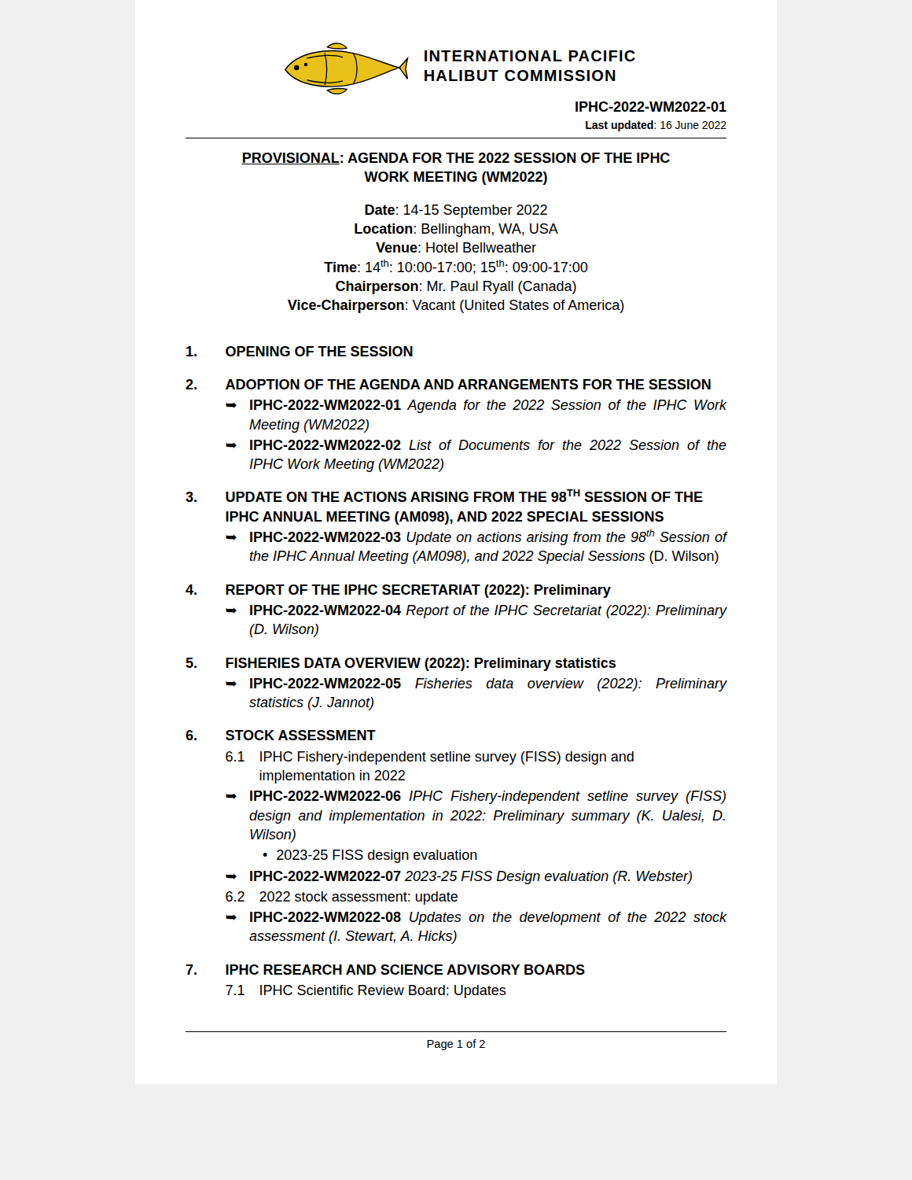International Pacific
Halibut Commission
IPHC-2022-WM2022-01
Last updated: 16 June 2022
PROVISIONAL: AGENDA FOR THE 2022 SESSION OF THE IPHC
WORK MEETING (WM2022)
Date: 14-15 September 2022
Location: Bellingham, WA, USA
Venue: Hotel Bellweather
Time: 14th: 10:00-17:00; 15th: 09:00-17:00
Chairperson: Mr. Paul Ryall (Canada)
Vice-Chairperson: Vacant (United States of America)
1.
Opening of the session
2.
Adoption of the agenda and arrangements for the session
➥IPHC-2022-WM2022-01 Agenda for the 2022 Session of the IPHC Work Meeting (WM2022)
➥IPHC-2022-WM2022-02 List of Documents for the 2022 Session of the IPHC Work Meeting (WM2022)
3.
Update on the actions arising from the 98th session of the IPHC annual meeting (AM098), and 2022 special sessions
➥IPHC-2022-WM2022-03 Update on actions arising from the 98th Session of the IPHC Annual Meeting (AM098), and 2022 Special Sessions (D. Wilson)
4.
Report of the IPHC Secretariat (2022): Preliminary
➥IPHC-2022-WM2022-04 Report of the IPHC Secretariat (2022): Preliminary (D. Wilson)
5.
Fisheries data overview (2022): Preliminary statistics
➥IPHC-2022-WM2022-05 Fisheries data overview (2022): Preliminary statistics (J. Jannot)
6.
Stock assessment
6.1 IPHC Fishery-independent setline survey (FISS) design and implementation in 2022
➥IPHC-2022-WM2022-06 IPHC Fishery-independent setline survey (FISS) design and implementation in 2022: Preliminary summary (K. Ualesi, D. Wilson)
• 2023-25 FISS design evaluation
➥IPHC-2022-WM2022-07 2023-25 FISS Design evaluation (R. Webster)
6.2 2022 stock assessment: update
➥IPHC-2022-WM2022-08 Updates on the development of the 2022 stock assessment (I. Stewart, A. Hicks)
7.
IPHC research and science advisory boards
7.1 IPHC Scientific Review Board: Updates
Page 1 of 2